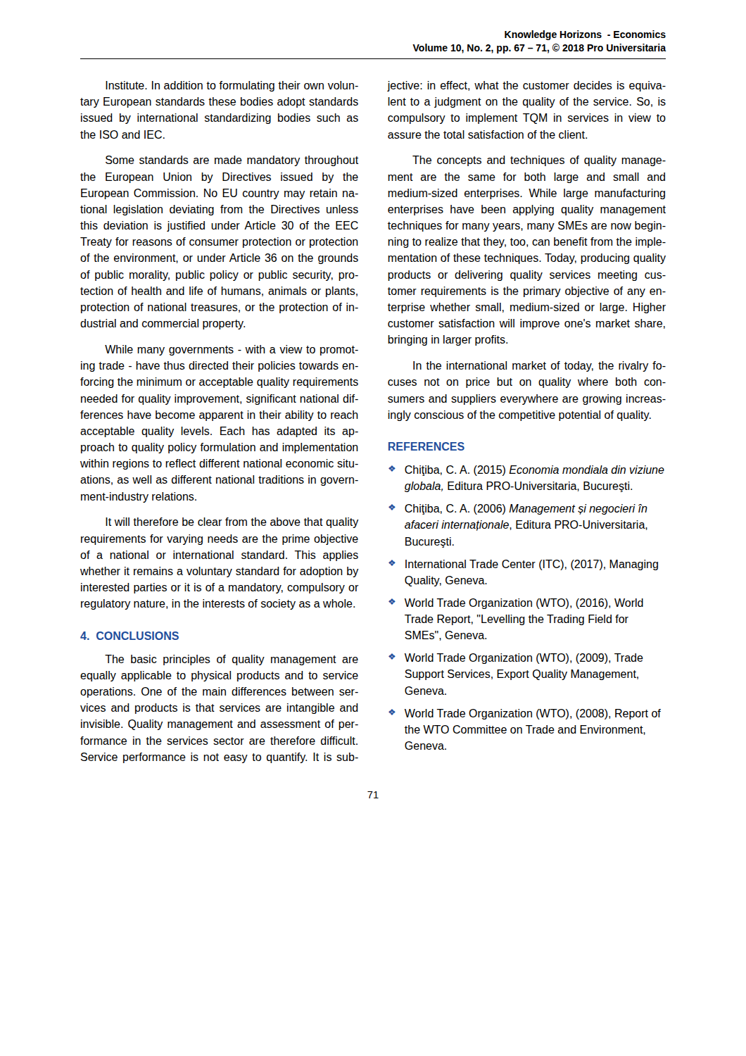Knowledge Horizons - Economics
Volume 10, No. 2, pp. 67 – 71, © 2018 Pro Universitaria
Institute. In addition to formulating their own voluntary European standards these bodies adopt standards issued by international standardizing bodies such as the ISO and IEC.
Some standards are made mandatory throughout the European Union by Directives issued by the European Commission. No EU country may retain national legislation deviating from the Directives unless this deviation is justified under Article 30 of the EEC Treaty for reasons of consumer protection or protection of the environment, or under Article 36 on the grounds of public morality, public policy or public security, protection of health and life of humans, animals or plants, protection of national treasures, or the protection of industrial and commercial property.
While many governments - with a view to promoting trade - have thus directed their policies towards enforcing the minimum or acceptable quality requirements needed for quality improvement, significant national differences have become apparent in their ability to reach acceptable quality levels. Each has adapted its approach to quality policy formulation and implementation within regions to reflect different national economic situations, as well as different national traditions in government-industry relations.
It will therefore be clear from the above that quality requirements for varying needs are the prime objective of a national or international standard. This applies whether it remains a voluntary standard for adoption by interested parties or it is of a mandatory, compulsory or regulatory nature, in the interests of society as a whole.
4. CONCLUSIONS
The basic principles of quality management are equally applicable to physical products and to service operations. One of the main differences between services and products is that services are intangible and invisible. Quality management and assessment of performance in the services sector are therefore difficult. Service performance is not easy to quantify. It is subjective: in effect, what the customer decides is equivalent to a judgment on the quality of the service. So, is compulsory to implement TQM in services in view to assure the total satisfaction of the client.
The concepts and techniques of quality management are the same for both large and small and medium-sized enterprises. While large manufacturing enterprises have been applying quality management techniques for many years, many SMEs are now beginning to realize that they, too, can benefit from the implementation of these techniques. Today, producing quality products or delivering quality services meeting customer requirements is the primary objective of any enterprise whether small, medium-sized or large. Higher customer satisfaction will improve one's market share, bringing in larger profits.
In the international market of today, the rivalry focuses not on price but on quality where both consumers and suppliers everywhere are growing increasingly conscious of the competitive potential of quality.
REFERENCES
Chiţiba, C. A. (2015) Economia mondiala din viziune globala, Editura PRO-Universitaria, Bucureşti.
Chiţiba, C. A. (2006) Management și negocieri în afaceri internaționale, Editura PRO-Universitaria, Bucureşti.
International Trade Center (ITC), (2017), Managing Quality, Geneva.
World Trade Organization (WTO), (2016), World Trade Report, "Levelling the Trading Field for SMEs", Geneva.
World Trade Organization (WTO), (2009), Trade Support Services, Export Quality Management, Geneva.
World Trade Organization (WTO), (2008), Report of the WTO Committee on Trade and Environment, Geneva.
71